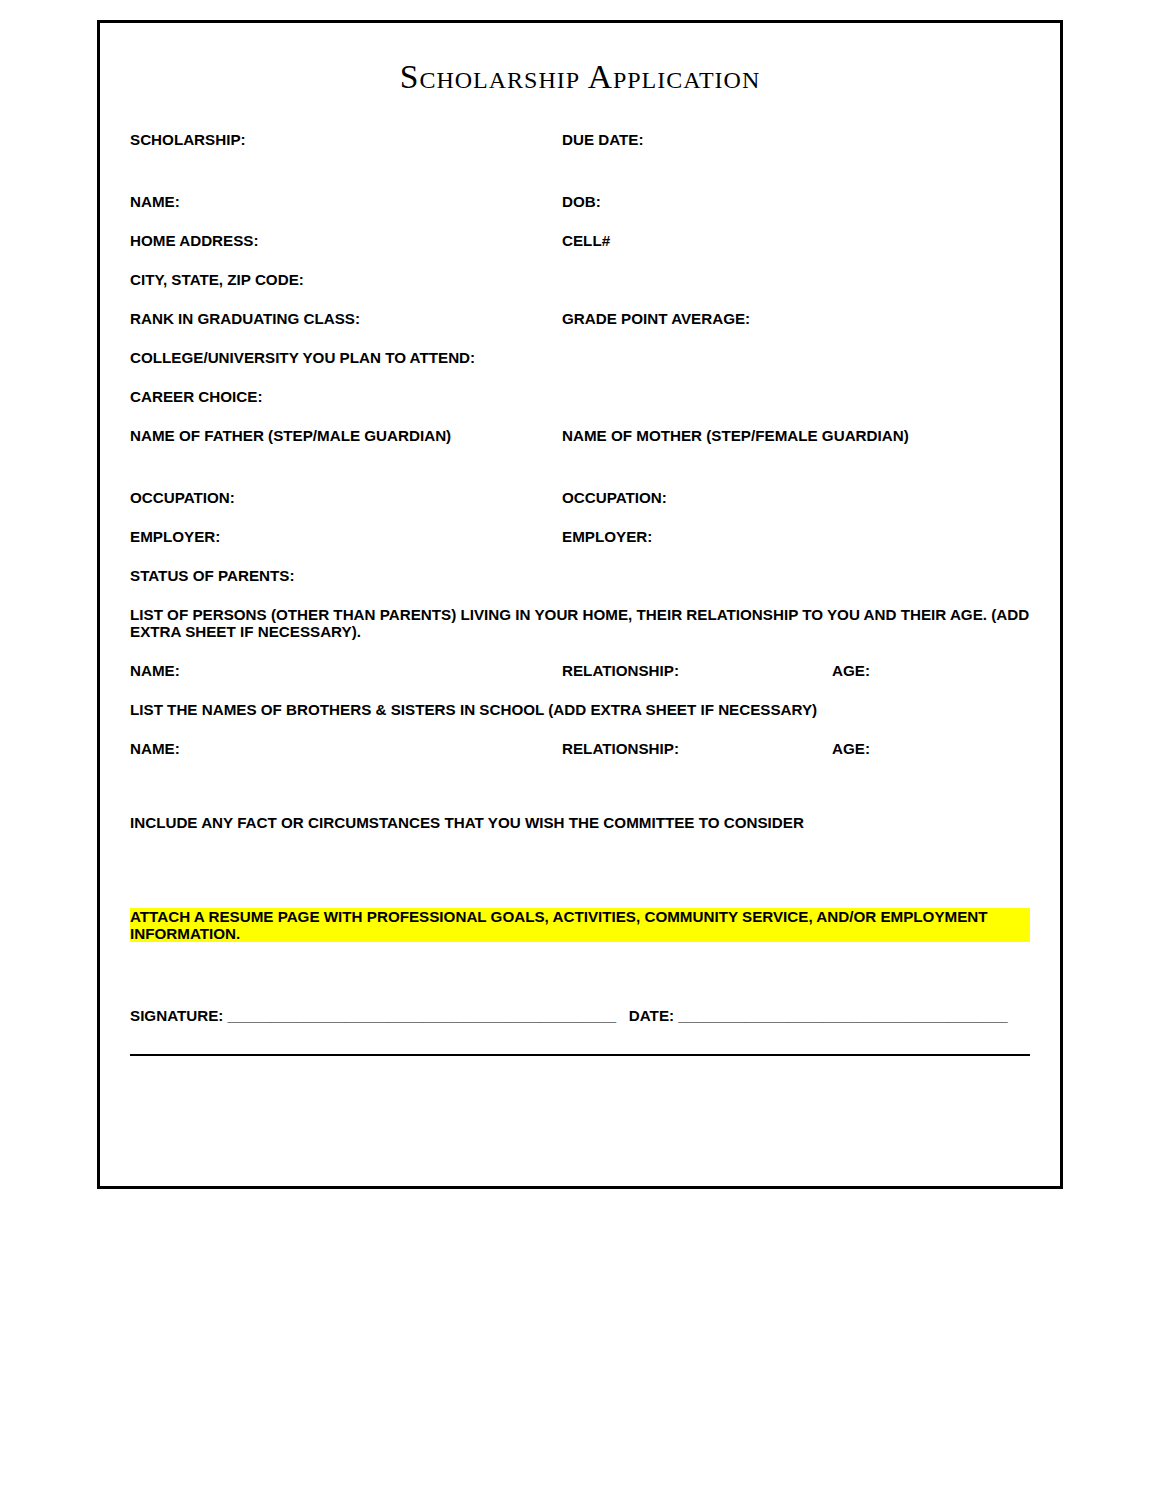Scholarship Application
SCHOLARSHIP:
DUE DATE:
NAME:
DOB:
HOME ADDRESS:
CELL#
CITY, STATE, ZIP CODE:
RANK IN GRADUATING CLASS:
GRADE POINT AVERAGE:
COLLEGE/UNIVERSITY YOU PLAN TO ATTEND:
CAREER CHOICE:
NAME OF FATHER (STEP/MALE GUARDIAN)
NAME OF MOTHER (STEP/FEMALE GUARDIAN)
OCCUPATION:
OCCUPATION:
EMPLOYER:
EMPLOYER:
STATUS OF PARENTS:
LIST OF PERSONS (OTHER THAN PARENTS) LIVING IN YOUR HOME, THEIR RELATIONSHIP TO YOU AND THEIR AGE. (ADD EXTRA SHEET IF NECESSARY).
NAME:
RELATIONSHIP:
AGE:
LIST THE NAMES OF BROTHERS & SISTERS IN SCHOOL (ADD EXTRA SHEET IF NECESSARY)
NAME:
RELATIONSHIP:
AGE:
INCLUDE ANY FACT OR CIRCUMSTANCES THAT YOU WISH THE COMMITTEE TO CONSIDER
ATTACH A RESUME PAGE WITH PROFESSIONAL GOALS, ACTIVITIES, COMMUNITY SERVICE, AND/OR EMPLOYMENT INFORMATION.
SIGNATURE: ______________________________________________ DATE: _______________________________________